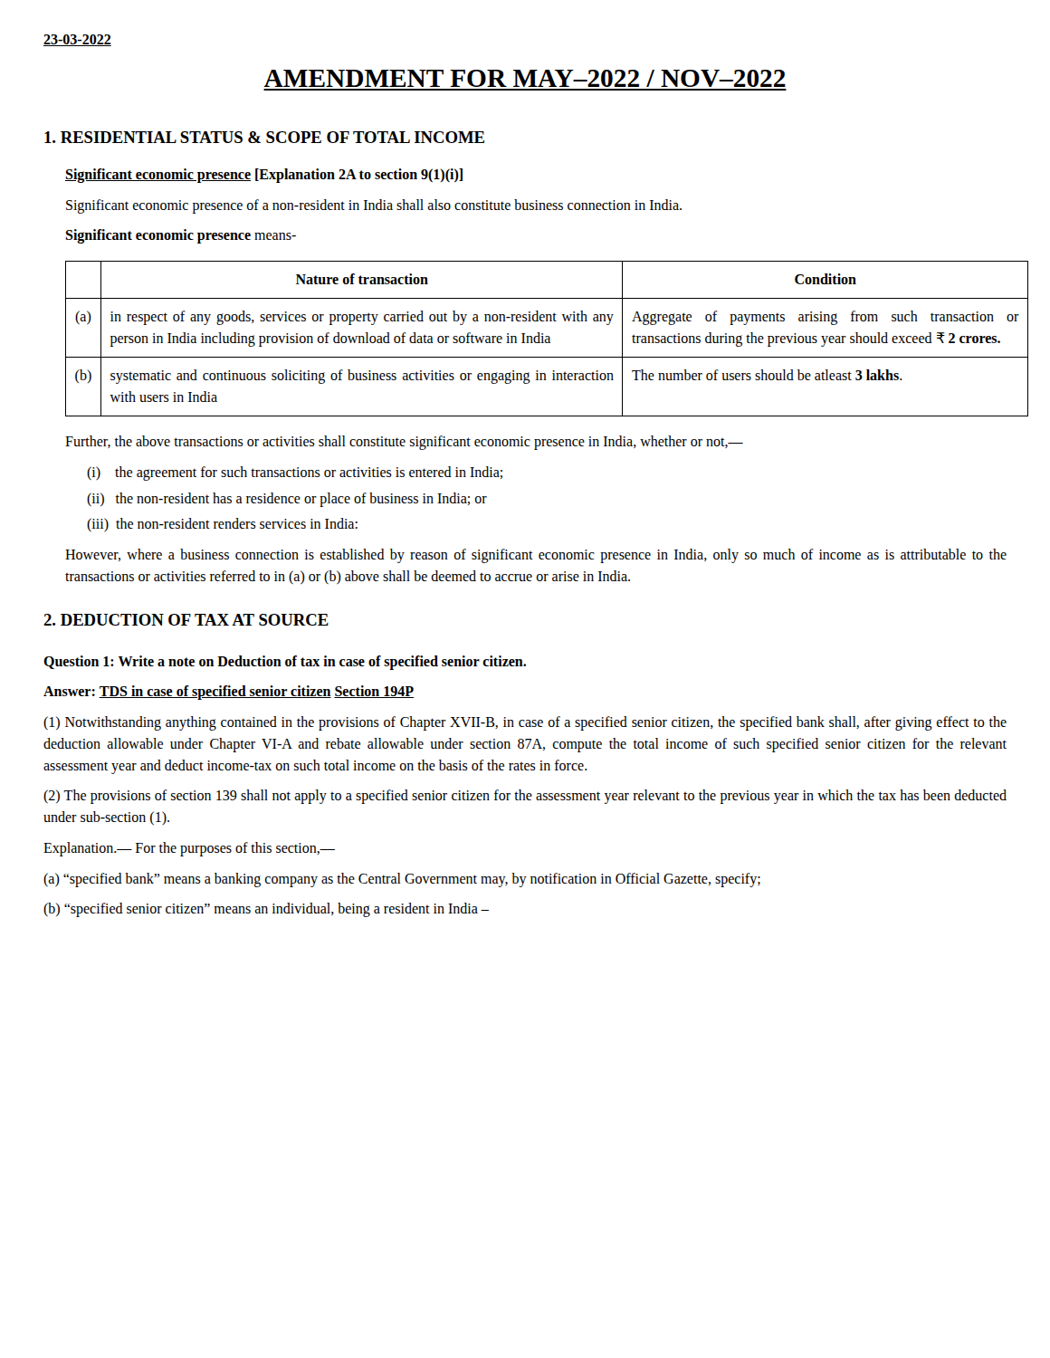23-03-2022
AMENDMENT FOR MAY–2022 / NOV–2022
1. RESIDENTIAL STATUS & SCOPE OF TOTAL INCOME
Significant economic presence [Explanation 2A to section 9(1)(i)]
Significant economic presence of a non-resident in India shall also constitute business connection in India.
Significant economic presence means-
| | Nature of transaction | Condition |
| --- | --- | --- |
| (a) | in respect of any goods, services or property carried out by a non-resident with any person in India including provision of download of data or software in India | Aggregate of payments arising from such transaction or transactions during the previous year should exceed ₹ 2 crores. |
| (b) | systematic and continuous soliciting of business activities or engaging in interaction with users in India | The number of users should be atleast 3 lakhs . |
Further, the above transactions or activities shall constitute significant economic presence in India, whether or not,—
(i) the agreement for such transactions or activities is entered in India;
(ii) the non-resident has a residence or place of business in India; or
(iii) the non-resident renders services in India:
However, where a business connection is established by reason of significant economic presence in India, only so much of income as is attributable to the transactions or activities referred to in (a) or (b) above shall be deemed to accrue or arise in India.
2. DEDUCTION OF TAX AT SOURCE
Question 1: Write a note on Deduction of tax in case of specified senior citizen.
Answer: TDS in case of specified senior citizen Section 194P
(1) Notwithstanding anything contained in the provisions of Chapter XVII-B, in case of a specified senior citizen, the specified bank shall, after giving effect to the deduction allowable under Chapter VI-A and rebate allowable under section 87A, compute the total income of such specified senior citizen for the relevant assessment year and deduct income-tax on such total income on the basis of the rates in force.
(2) The provisions of section 139 shall not apply to a specified senior citizen for the assessment year relevant to the previous year in which the tax has been deducted under sub-section (1).
Explanation.— For the purposes of this section,—
(a) “specified bank” means a banking company as the Central Government may, by notification in Official Gazette, specify;
(b) “specified senior citizen” means an individual, being a resident in India –